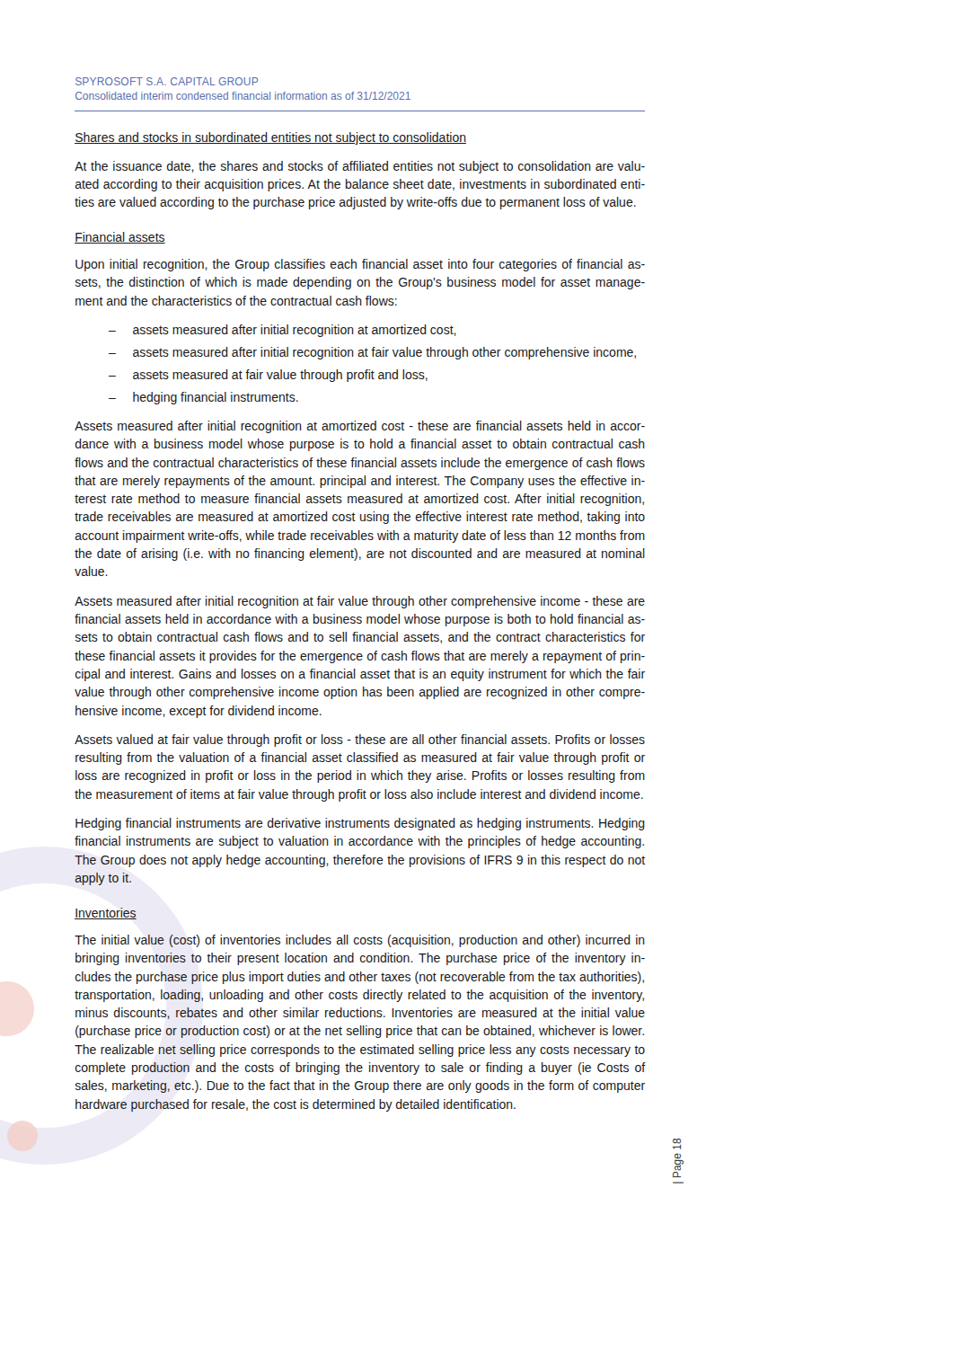SPYROSOFT S.A. CAPITAL GROUP
Consolidated interim condensed financial information as of 31/12/2021
Shares and stocks in subordinated entities not subject to consolidation
At the issuance date, the shares and stocks of affiliated entities not subject to consolidation are valuated according to their acquisition prices. At the balance sheet date, investments in subordinated entities are valued according to the purchase price adjusted by write-offs due to permanent loss of value.
Financial assets
Upon initial recognition, the Group classifies each financial asset into four categories of financial assets, the distinction of which is made depending on the Group's business model for asset management and the characteristics of the contractual cash flows:
assets measured after initial recognition at amortized cost,
assets measured after initial recognition at fair value through other comprehensive income,
assets measured at fair value through profit and loss,
hedging financial instruments.
Assets measured after initial recognition at amortized cost - these are financial assets held in accordance with a business model whose purpose is to hold a financial asset to obtain contractual cash flows and the contractual characteristics of these financial assets include the emergence of cash flows that are merely repayments of the amount. principal and interest. The Company uses the effective interest rate method to measure financial assets measured at amortized cost. After initial recognition, trade receivables are measured at amortized cost using the effective interest rate method, taking into account impairment write-offs, while trade receivables with a maturity date of less than 12 months from the date of arising (i.e. with no financing element), are not discounted and are measured at nominal value.
Assets measured after initial recognition at fair value through other comprehensive income - these are financial assets held in accordance with a business model whose purpose is both to hold financial assets to obtain contractual cash flows and to sell financial assets, and the contract characteristics for these financial assets it provides for the emergence of cash flows that are merely a repayment of principal and interest. Gains and losses on a financial asset that is an equity instrument for which the fair value through other comprehensive income option has been applied are recognized in other comprehensive income, except for dividend income.
Assets valued at fair value through profit or loss - these are all other financial assets. Profits or losses resulting from the valuation of a financial asset classified as measured at fair value through profit or loss are recognized in profit or loss in the period in which they arise. Profits or losses resulting from the measurement of items at fair value through profit or loss also include interest and dividend income.
Hedging financial instruments are derivative instruments designated as hedging instruments. Hedging financial instruments are subject to valuation in accordance with the principles of hedge accounting. The Group does not apply hedge accounting, therefore the provisions of IFRS 9 in this respect do not apply to it.
Inventories
The initial value (cost) of inventories includes all costs (acquisition, production and other) incurred in bringing inventories to their present location and condition. The purchase price of the inventory includes the purchase price plus import duties and other taxes (not recoverable from the tax authorities), transportation, loading, unloading and other costs directly related to the acquisition of the inventory, minus discounts, rebates and other similar reductions. Inventories are measured at the initial value (purchase price or production cost) or at the net selling price that can be obtained, whichever is lower. The realizable net selling price corresponds to the estimated selling price less any costs necessary to complete production and the costs of bringing the inventory to sale or finding a buyer (ie Costs of sales, marketing, etc.). Due to the fact that in the Group there are only goods in the form of computer hardware purchased for resale, the cost is determined by detailed identification.
| Page 18